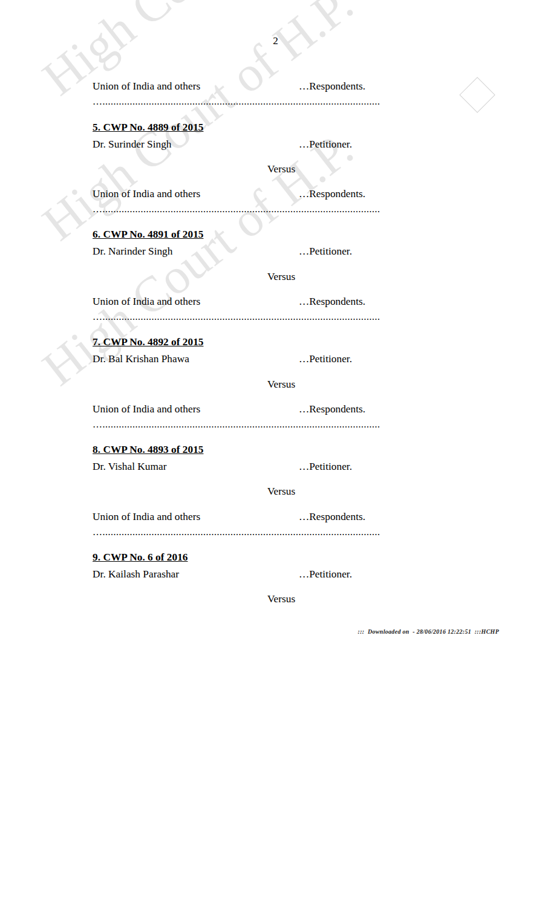High Court of H.P.
High Court of H.P.
High Court of H.P.
2
Union of India and others
…Respondents.
…......................................................................................................
5. CWP No. 4889 of 2015
Dr. Surinder Singh
…Petitioner.
Versus
Union of India and others
…Respondents.
…......................................................................................................
6. CWP No. 4891 of 2015
Dr. Narinder Singh
…Petitioner.
Versus
Union of India and others
…Respondents.
…......................................................................................................
7. CWP No. 4892 of 2015
Dr. Bal Krishan Phawa
…Petitioner.
Versus
Union of India and others
…Respondents.
…......................................................................................................
8. CWP No. 4893 of 2015
Dr. Vishal Kumar
…Petitioner.
Versus
Union of India and others
…Respondents.
…......................................................................................................
9. CWP No. 6 of 2016
Dr. Kailash Parashar
…Petitioner.
Versus
::: Downloaded on - 28/06/2016 12:22:51 :::HCHP